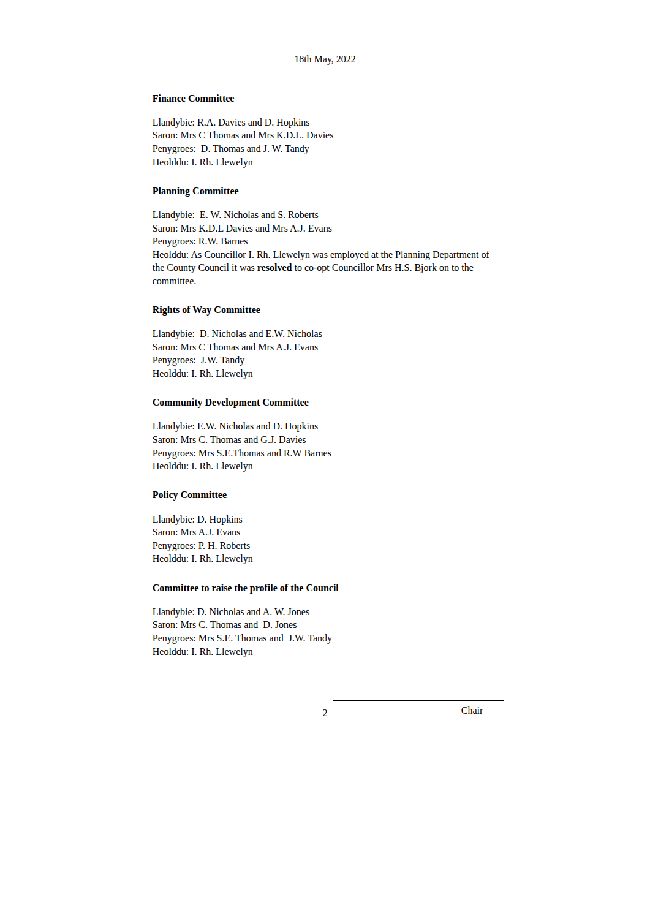18th May, 2022
Finance Committee
Llandybie: R.A. Davies and D. Hopkins
Saron: Mrs C Thomas and Mrs K.D.L. Davies
Penygroes: D. Thomas and J. W. Tandy
Heolddu: I. Rh. Llewelyn
Planning Committee
Llandybie: E. W. Nicholas and S. Roberts
Saron: Mrs K.D.L Davies and Mrs A.J. Evans
Penygroes: R.W. Barnes
Heolddu: As Councillor I. Rh. Llewelyn was employed at the Planning Department of the County Council it was resolved to co-opt Councillor Mrs H.S. Bjork on to the committee.
Rights of Way Committee
Llandybie: D. Nicholas and E.W. Nicholas
Saron: Mrs C Thomas and Mrs A.J. Evans
Penygroes: J.W. Tandy
Heolddu: I. Rh. Llewelyn
Community Development Committee
Llandybie: E.W. Nicholas and D. Hopkins
Saron: Mrs C. Thomas and G.J. Davies
Penygroes: Mrs S.E.Thomas and R.W Barnes
Heolddu: I. Rh. Llewelyn
Policy Committee
Llandybie: D. Hopkins
Saron: Mrs A.J. Evans
Penygroes: P. H. Roberts
Heolddu: I. Rh. Llewelyn
Committee to raise the profile of the Council
Llandybie: D. Nicholas and A. W. Jones
Saron: Mrs C. Thomas and D. Jones
Penygroes: Mrs S.E. Thomas and J.W. Tandy
Heolddu: I. Rh. Llewelyn
Chair
2